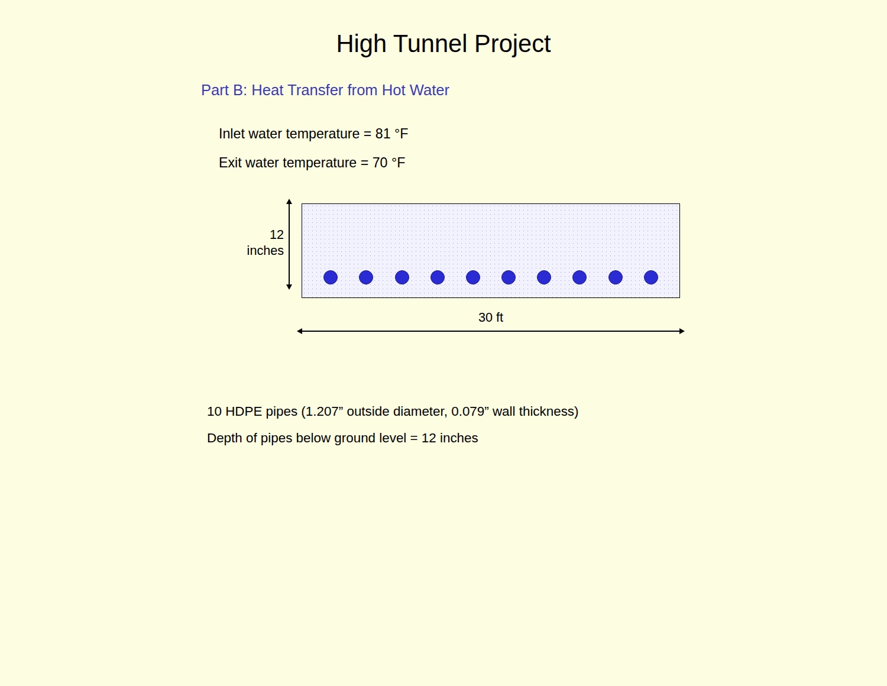High Tunnel Project
Part B: Heat Transfer from Hot Water
Inlet water temperature = 81 °F
Exit water temperature = 70 °F
12
inches
30 ft
10 HDPE pipes (1.207” outside diameter, 0.079” wall thickness)
Depth of pipes below ground level = 12 inches